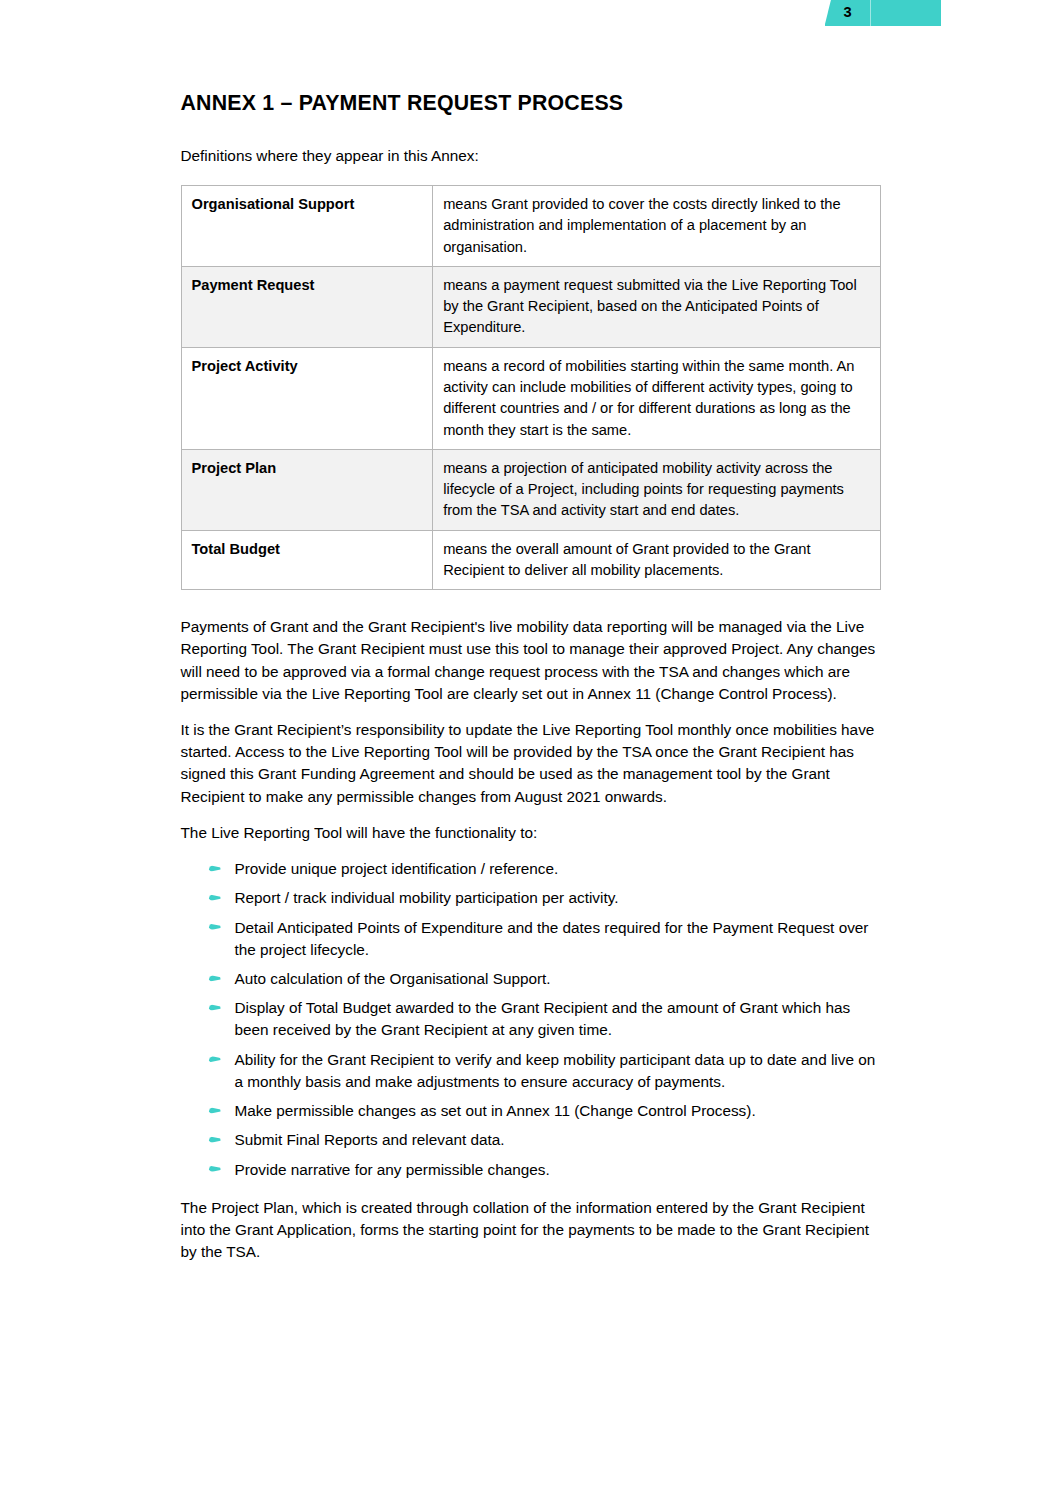3
ANNEX 1 – PAYMENT REQUEST PROCESS
Definitions where they appear in this Annex:
| Organisational Support | means Grant provided to cover the costs directly linked to the administration and implementation of a placement by an organisation. |
| Payment Request | means a payment request submitted via the Live Reporting Tool by the Grant Recipient, based on the Anticipated Points of Expenditure. |
| Project Activity | means a record of mobilities starting within the same month. An activity can include mobilities of different activity types, going to different countries and / or for different durations as long as the month they start is the same. |
| Project Plan | means a projection of anticipated mobility activity across the lifecycle of a Project, including points for requesting payments from the TSA and activity start and end dates. |
| Total Budget | means the overall amount of Grant provided to the Grant Recipient to deliver all mobility placements. |
Payments of Grant and the Grant Recipient's live mobility data reporting will be managed via the Live Reporting Tool. The Grant Recipient must use this tool to manage their approved Project. Any changes will need to be approved via a formal change request process with the TSA and changes which are permissible via the Live Reporting Tool are clearly set out in Annex 11 (Change Control Process).
It is the Grant Recipient’s responsibility to update the Live Reporting Tool monthly once mobilities have started. Access to the Live Reporting Tool will be provided by the TSA once the Grant Recipient has signed this Grant Funding Agreement and should be used as the management tool by the Grant Recipient to make any permissible changes from August 2021 onwards.
The Live Reporting Tool will have the functionality to:
Provide unique project identification / reference.
Report / track individual mobility participation per activity.
Detail Anticipated Points of Expenditure and the dates required for the Payment Request over the project lifecycle.
Auto calculation of the Organisational Support.
Display of Total Budget awarded to the Grant Recipient and the amount of Grant which has been received by the Grant Recipient at any given time.
Ability for the Grant Recipient to verify and keep mobility participant data up to date and live on a monthly basis and make adjustments to ensure accuracy of payments.
Make permissible changes as set out in Annex 11 (Change Control Process).
Submit Final Reports and relevant data.
Provide narrative for any permissible changes.
The Project Plan, which is created through collation of the information entered by the Grant Recipient into the Grant Application, forms the starting point for the payments to be made to the Grant Recipient by the TSA.